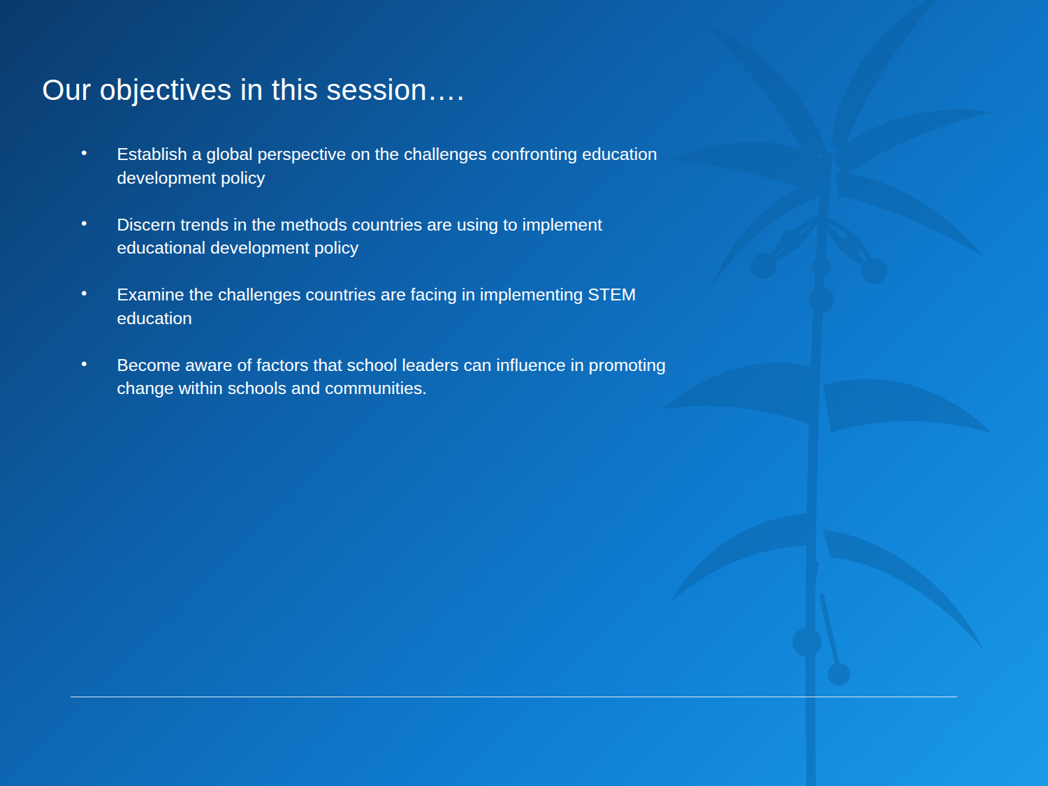Our objectives in this session….
Establish a global perspective on the challenges confronting education development policy
Discern trends in the methods countries are using to implement educational development policy
Examine the challenges countries are facing in implementing STEM education
Become aware of factors that school leaders can influence in promoting change within schools and communities.